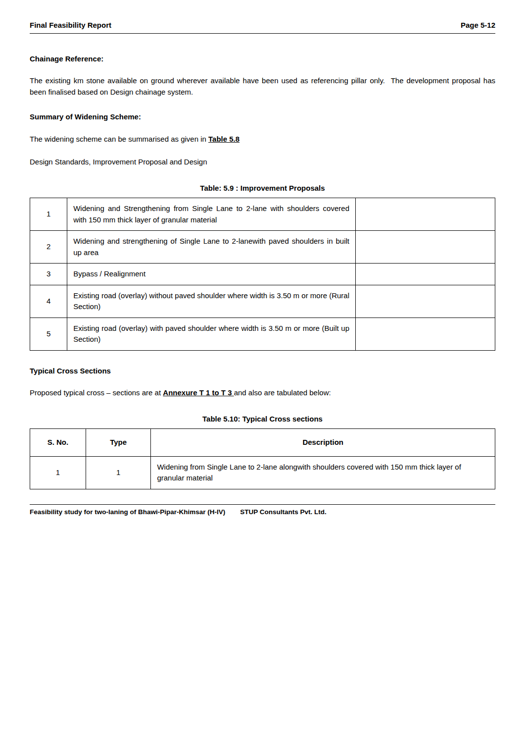Final Feasibility Report Page 5-12
Chainage Reference:
The existing km stone available on ground wherever available have been used as referencing pillar only. The development proposal has been finalised based on Design chainage system.
Summary of Widening Scheme:
The widening scheme can be summarised as given in Table 5.8
Design Standards, Improvement Proposal and Design
Table: 5.9 : Improvement Proposals
| 1 | Widening and Strengthening from Single Lane to 2-lane with shoulders covered with 150 mm thick layer of granular material | |
| 2 | Widening and strengthening of Single Lane to 2-lanewith paved shoulders in built up area | |
| 3 | Bypass / Realignment | |
| 4 | Existing road (overlay) without paved shoulder where width is 3.50 m or more (Rural Section) | |
| 5 | Existing road (overlay) with paved shoulder where width is 3.50 m or more (Built up Section) | |
Typical Cross Sections
Proposed typical cross – sections are at Annexure T 1 to T 3 and also are tabulated below:
Table 5.10: Typical Cross sections
| S. No. | Type | Description |
| --- | --- | --- |
| 1 | 1 | Widening from Single Lane to 2-lane alongwith shoulders covered with 150 mm thick layer of granular material |
Feasibility study for two-laning of Bhawi-Pipar-Khimsar (H-IV) STUP Consultants Pvt. Ltd.